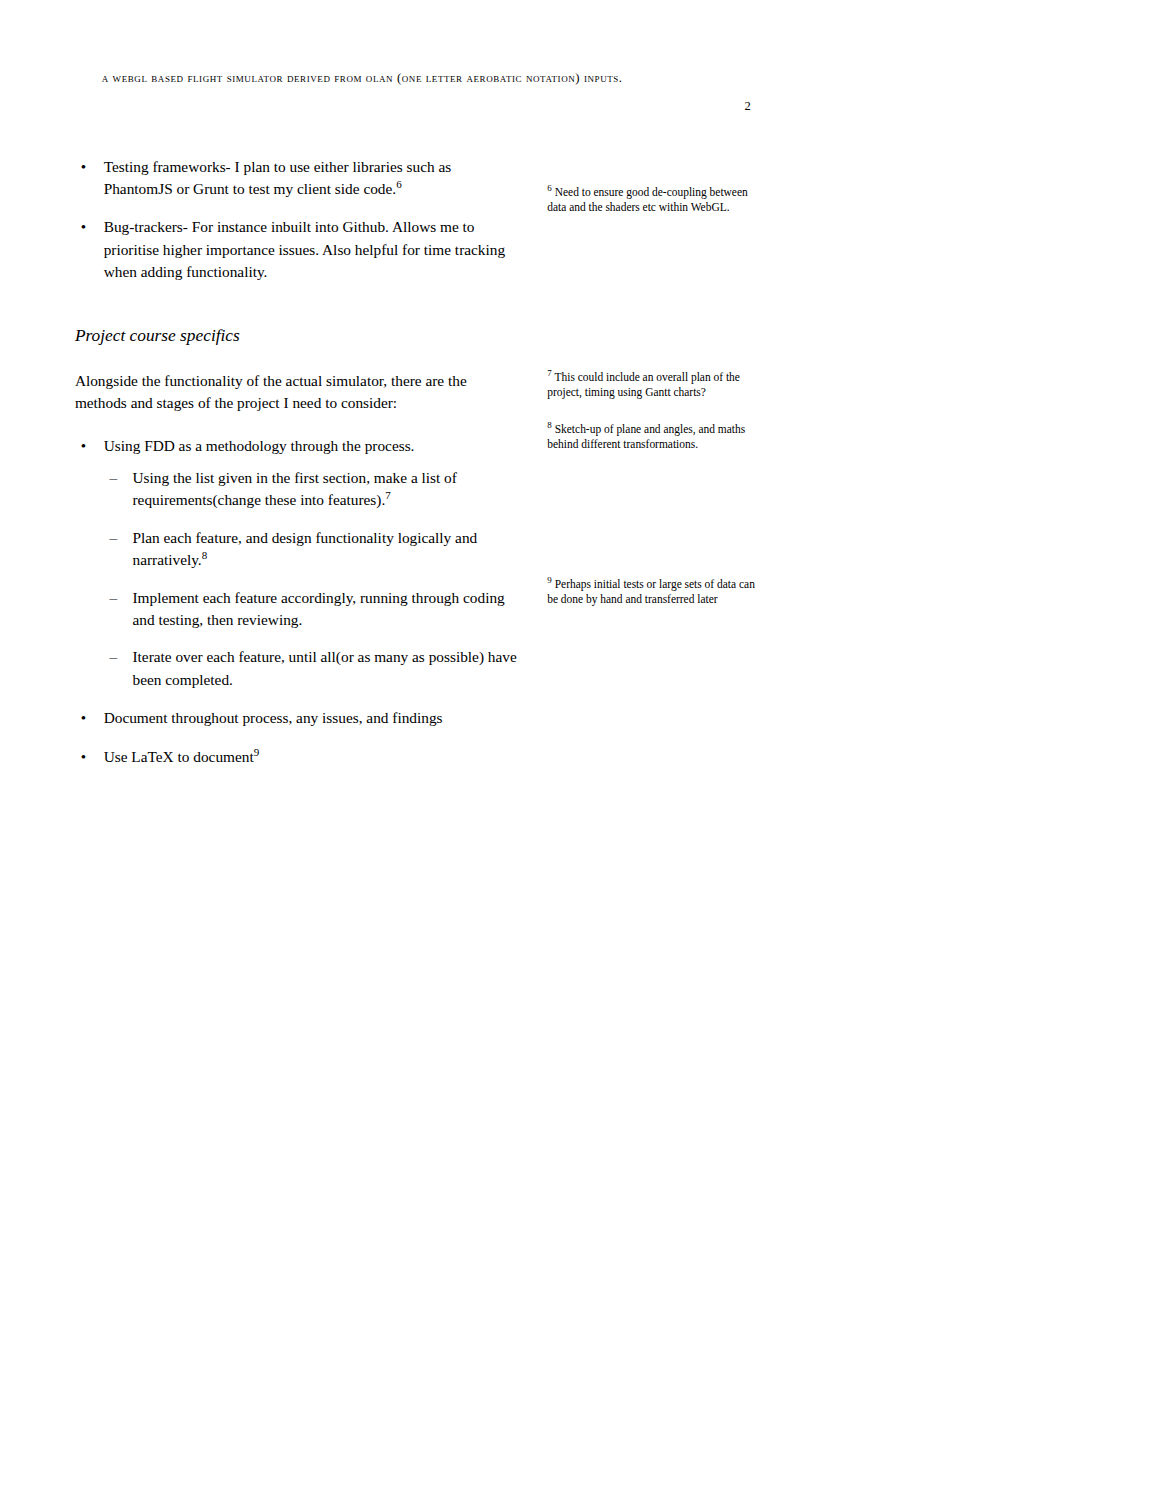a webgl based flight simulator derived from olan (one letter aerobatic notation) inputs.
2
Testing frameworks- I plan to use either libraries such as PhantomJS or Grunt to test my client side code.6
Bug-trackers- For instance inbuilt into Github. Allows me to prioritise higher importance issues. Also helpful for time tracking when adding functionality.
Project course specifics
Alongside the functionality of the actual simulator, there are the methods and stages of the project I need to consider:
Using FDD as a methodology through the process.
Using the list given in the first section, make a list of requirements(change these into features).7
Plan each feature, and design functionality logically and narratively.8
Implement each feature accordingly, running through coding and testing, then reviewing.
Iterate over each feature, until all(or as many as possible) have been completed.
Document throughout process, any issues, and findings
Use LaTeX to document9
6 Need to ensure good de-coupling between data and the shaders etc within WebGL.
7 This could include an overall plan of the project, timing using Gantt charts?
8 Sketch-up of plane and angles, and maths behind different transformations.
9 Perhaps initial tests or large sets of data can be done by hand and transferred later